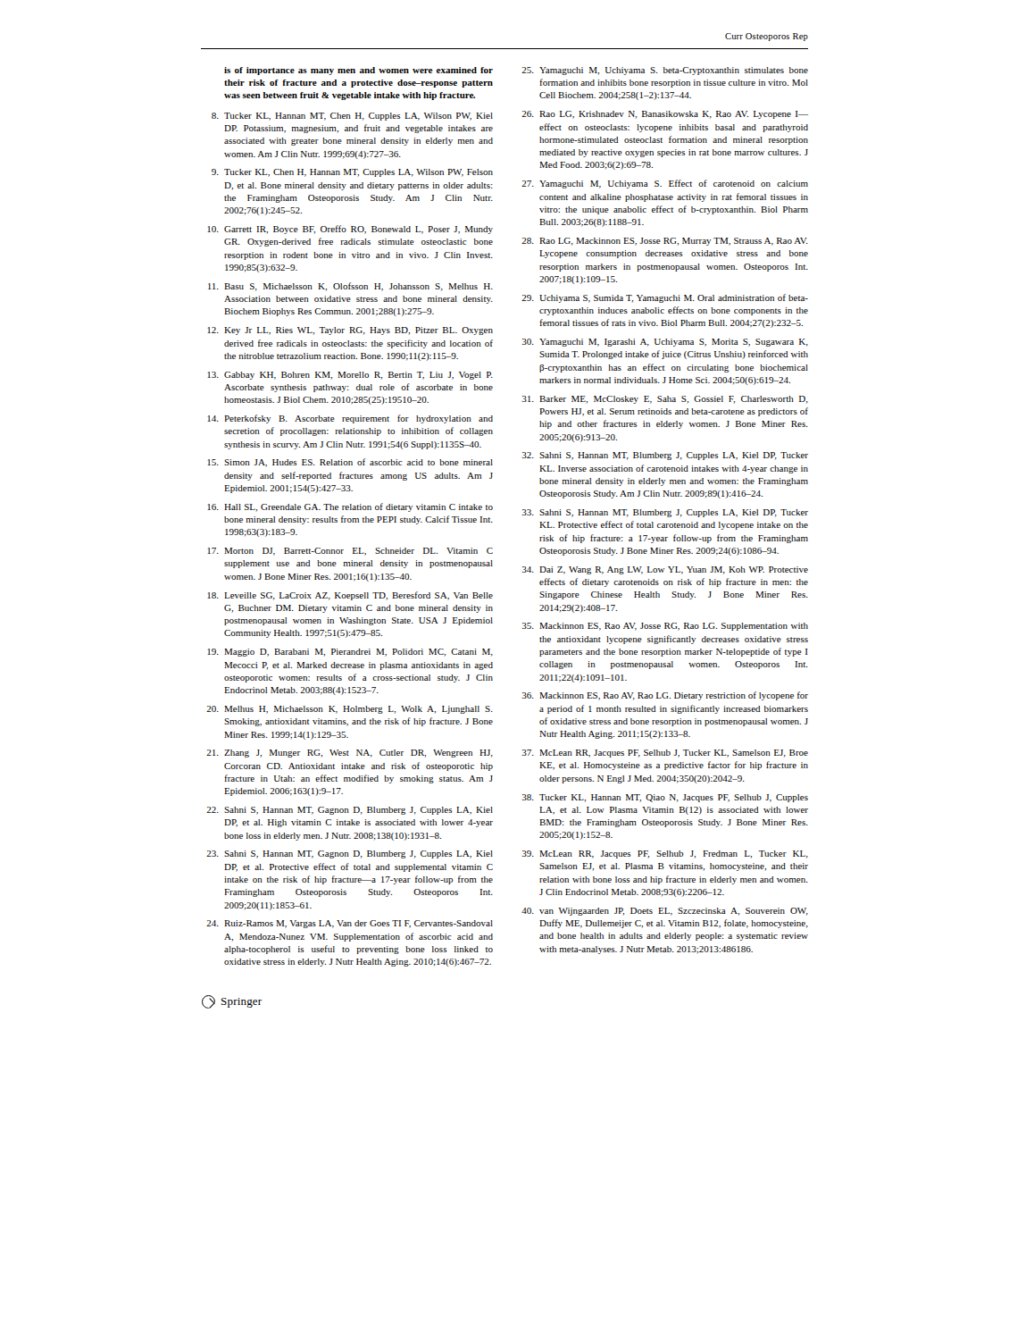Curr Osteoporos Rep
is of importance as many men and women were examined for their risk of fracture and a protective dose–response pattern was seen between fruit & vegetable intake with hip fracture.
8. Tucker KL, Hannan MT, Chen H, Cupples LA, Wilson PW, Kiel DP. Potassium, magnesium, and fruit and vegetable intakes are associated with greater bone mineral density in elderly men and women. Am J Clin Nutr. 1999;69(4):727–36.
9. Tucker KL, Chen H, Hannan MT, Cupples LA, Wilson PW, Felson D, et al. Bone mineral density and dietary patterns in older adults: the Framingham Osteoporosis Study. Am J Clin Nutr. 2002;76(1):245–52.
10. Garrett IR, Boyce BF, Oreffo RO, Bonewald L, Poser J, Mundy GR. Oxygen-derived free radicals stimulate osteoclastic bone resorption in rodent bone in vitro and in vivo. J Clin Invest. 1990;85(3):632–9.
11. Basu S, Michaelsson K, Olofsson H, Johansson S, Melhus H. Association between oxidative stress and bone mineral density. Biochem Biophys Res Commun. 2001;288(1):275–9.
12. Key Jr LL, Ries WL, Taylor RG, Hays BD, Pitzer BL. Oxygen derived free radicals in osteoclasts: the specificity and location of the nitroblue tetrazolium reaction. Bone. 1990;11(2):115–9.
13. Gabbay KH, Bohren KM, Morello R, Bertin T, Liu J, Vogel P. Ascorbate synthesis pathway: dual role of ascorbate in bone homeostasis. J Biol Chem. 2010;285(25):19510–20.
14. Peterkofsky B. Ascorbate requirement for hydroxylation and secretion of procollagen: relationship to inhibition of collagen synthesis in scurvy. Am J Clin Nutr. 1991;54(6 Suppl):1135S–40.
15. Simon JA, Hudes ES. Relation of ascorbic acid to bone mineral density and self-reported fractures among US adults. Am J Epidemiol. 2001;154(5):427–33.
16. Hall SL, Greendale GA. The relation of dietary vitamin C intake to bone mineral density: results from the PEPI study. Calcif Tissue Int. 1998;63(3):183–9.
17. Morton DJ, Barrett-Connor EL, Schneider DL. Vitamin C supplement use and bone mineral density in postmenopausal women. J Bone Miner Res. 2001;16(1):135–40.
18. Leveille SG, LaCroix AZ, Koepsell TD, Beresford SA, Van Belle G, Buchner DM. Dietary vitamin C and bone mineral density in postmenopausal women in Washington State. USA J Epidemiol Community Health. 1997;51(5):479–85.
19. Maggio D, Barabani M, Pierandrei M, Polidori MC, Catani M, Mecocci P, et al. Marked decrease in plasma antioxidants in aged osteoporotic women: results of a cross-sectional study. J Clin Endocrinol Metab. 2003;88(4):1523–7.
20. Melhus H, Michaelsson K, Holmberg L, Wolk A, Ljunghall S. Smoking, antioxidant vitamins, and the risk of hip fracture. J Bone Miner Res. 1999;14(1):129–35.
21. Zhang J, Munger RG, West NA, Cutler DR, Wengreen HJ, Corcoran CD. Antioxidant intake and risk of osteoporotic hip fracture in Utah: an effect modified by smoking status. Am J Epidemiol. 2006;163(1):9–17.
22. Sahni S, Hannan MT, Gagnon D, Blumberg J, Cupples LA, Kiel DP, et al. High vitamin C intake is associated with lower 4-year bone loss in elderly men. J Nutr. 2008;138(10):1931–8.
23. Sahni S, Hannan MT, Gagnon D, Blumberg J, Cupples LA, Kiel DP, et al. Protective effect of total and supplemental vitamin C intake on the risk of hip fracture—a 17-year follow-up from the Framingham Osteoporosis Study. Osteoporos Int. 2009;20(11):1853–61.
24. Ruiz-Ramos M, Vargas LA, Van der Goes TI F, Cervantes-Sandoval A, Mendoza-Nunez VM. Supplementation of ascorbic acid and alpha-tocopherol is useful to preventing bone loss linked to oxidative stress in elderly. J Nutr Health Aging. 2010;14(6):467–72.
25. Yamaguchi M, Uchiyama S. beta-Cryptoxanthin stimulates bone formation and inhibits bone resorption in tissue culture in vitro. Mol Cell Biochem. 2004;258(1–2):137–44.
26. Rao LG, Krishnadev N, Banasikowska K, Rao AV. Lycopene I—effect on osteoclasts: lycopene inhibits basal and parathyroid hormone-stimulated osteoclast formation and mineral resorption mediated by reactive oxygen species in rat bone marrow cultures. J Med Food. 2003;6(2):69–78.
27. Yamaguchi M, Uchiyama S. Effect of carotenoid on calcium content and alkaline phosphatase activity in rat femoral tissues in vitro: the unique anabolic effect of b-cryptoxanthin. Biol Pharm Bull. 2003;26(8):1188–91.
28. Rao LG, Mackinnon ES, Josse RG, Murray TM, Strauss A, Rao AV. Lycopene consumption decreases oxidative stress and bone resorption markers in postmenopausal women. Osteoporos Int. 2007;18(1):109–15.
29. Uchiyama S, Sumida T, Yamaguchi M. Oral administration of beta-cryptoxanthin induces anabolic effects on bone components in the femoral tissues of rats in vivo. Biol Pharm Bull. 2004;27(2):232–5.
30. Yamaguchi M, Igarashi A, Uchiyama S, Morita S, Sugawara K, Sumida T. Prolonged intake of juice (Citrus Unshiu) reinforced with β-cryptoxanthin has an effect on circulating bone biochemical markers in normal individuals. J Home Sci. 2004;50(6):619–24.
31. Barker ME, McCloskey E, Saha S, Gossiel F, Charlesworth D, Powers HJ, et al. Serum retinoids and beta-carotene as predictors of hip and other fractures in elderly women. J Bone Miner Res. 2005;20(6):913–20.
32. Sahni S, Hannan MT, Blumberg J, Cupples LA, Kiel DP, Tucker KL. Inverse association of carotenoid intakes with 4-year change in bone mineral density in elderly men and women: the Framingham Osteoporosis Study. Am J Clin Nutr. 2009;89(1):416–24.
33. Sahni S, Hannan MT, Blumberg J, Cupples LA, Kiel DP, Tucker KL. Protective effect of total carotenoid and lycopene intake on the risk of hip fracture: a 17-year follow-up from the Framingham Osteoporosis Study. J Bone Miner Res. 2009;24(6):1086–94.
34. Dai Z, Wang R, Ang LW, Low YL, Yuan JM, Koh WP. Protective effects of dietary carotenoids on risk of hip fracture in men: the Singapore Chinese Health Study. J Bone Miner Res. 2014;29(2):408–17.
35. Mackinnon ES, Rao AV, Josse RG, Rao LG. Supplementation with the antioxidant lycopene significantly decreases oxidative stress parameters and the bone resorption marker N-telopeptide of type I collagen in postmenopausal women. Osteoporos Int. 2011;22(4):1091–101.
36. Mackinnon ES, Rao AV, Rao LG. Dietary restriction of lycopene for a period of 1 month resulted in significantly increased biomarkers of oxidative stress and bone resorption in postmenopausal women. J Nutr Health Aging. 2011;15(2):133–8.
37. McLean RR, Jacques PF, Selhub J, Tucker KL, Samelson EJ, Broe KE, et al. Homocysteine as a predictive factor for hip fracture in older persons. N Engl J Med. 2004;350(20):2042–9.
38. Tucker KL, Hannan MT, Qiao N, Jacques PF, Selhub J, Cupples LA, et al. Low Plasma Vitamin B(12) is associated with lower BMD: the Framingham Osteoporosis Study. J Bone Miner Res. 2005;20(1):152–8.
39. McLean RR, Jacques PF, Selhub J, Fredman L, Tucker KL, Samelson EJ, et al. Plasma B vitamins, homocysteine, and their relation with bone loss and hip fracture in elderly men and women. J Clin Endocrinol Metab. 2008;93(6):2206–12.
40. van Wijngaarden JP, Doets EL, Szczecinska A, Souverein OW, Duffy ME, Dullemeijer C, et al. Vitamin B12, folate, homocysteine, and bone health in adults and elderly people: a systematic review with meta-analyses. J Nutr Metab. 2013;2013:486186.
Springer